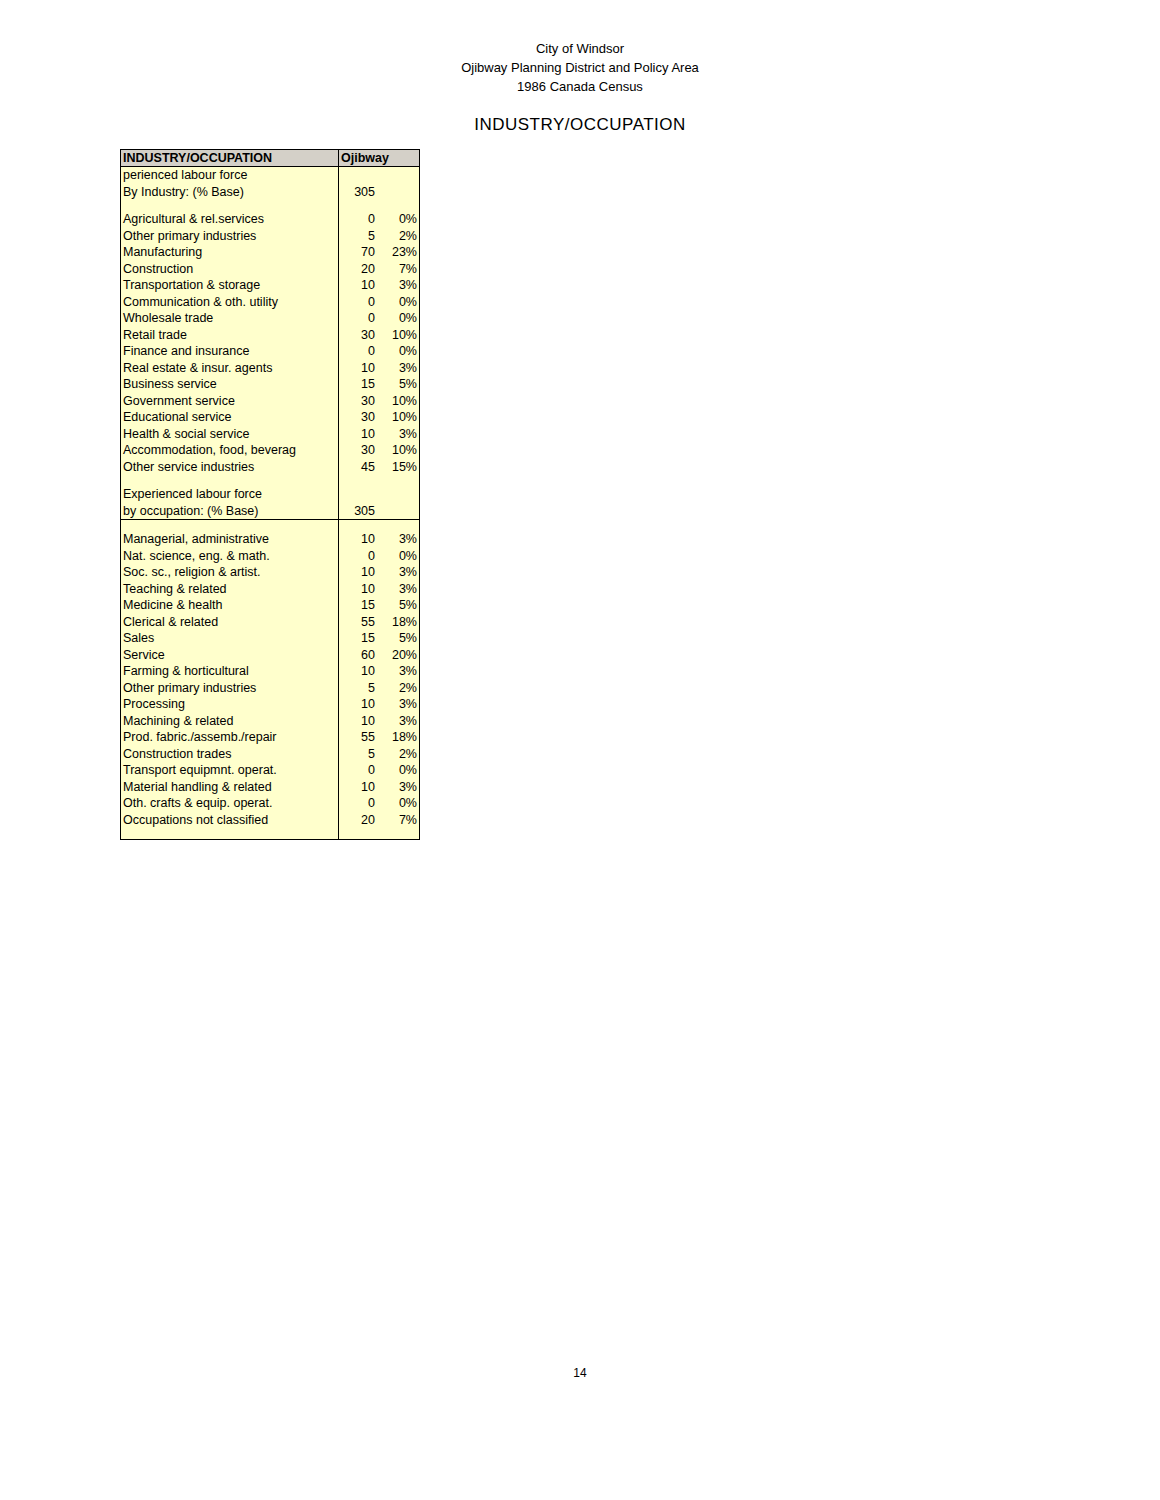City of Windsor
Ojibway Planning District and Policy Area
1986 Canada Census
INDUSTRY/OCCUPATION
| INDUSTRY/OCCUPATION | Ojibway |
| --- | --- |
| perienced labour force | | |
| By Industry: (% Base) | 305 | |
| Agricultural & rel.services | 0 | 0% |
| Other primary industries | 5 | 2% |
| Manufacturing | 70 | 23% |
| Construction | 20 | 7% |
| Transportation & storage | 10 | 3% |
| Communication & oth. utility | 0 | 0% |
| Wholesale trade | 0 | 0% |
| Retail trade | 30 | 10% |
| Finance and insurance | 0 | 0% |
| Real estate & insur. agents | 10 | 3% |
| Business service | 15 | 5% |
| Government service | 30 | 10% |
| Educational service | 30 | 10% |
| Health & social service | 10 | 3% |
| Accommodation, food, beverag | 30 | 10% |
| Other service industries | 45 | 15% |
| Experienced labour force | | |
| by occupation: (% Base) | 305 | |
| Managerial, administrative | 10 | 3% |
| Nat. science, eng. & math. | 0 | 0% |
| Soc. sc., religion & artist. | 10 | 3% |
| Teaching & related | 10 | 3% |
| Medicine & health | 15 | 5% |
| Clerical & related | 55 | 18% |
| Sales | 15 | 5% |
| Service | 60 | 20% |
| Farming & horticultural | 10 | 3% |
| Other primary industries | 5 | 2% |
| Processing | 10 | 3% |
| Machining & related | 10 | 3% |
| Prod. fabric./assemb./repair | 55 | 18% |
| Construction trades | 5 | 2% |
| Transport equipmnt. operat. | 0 | 0% |
| Material handling & related | 10 | 3% |
| Oth. crafts & equip. operat. | 0 | 0% |
| Occupations not classified | 20 | 7% |
14